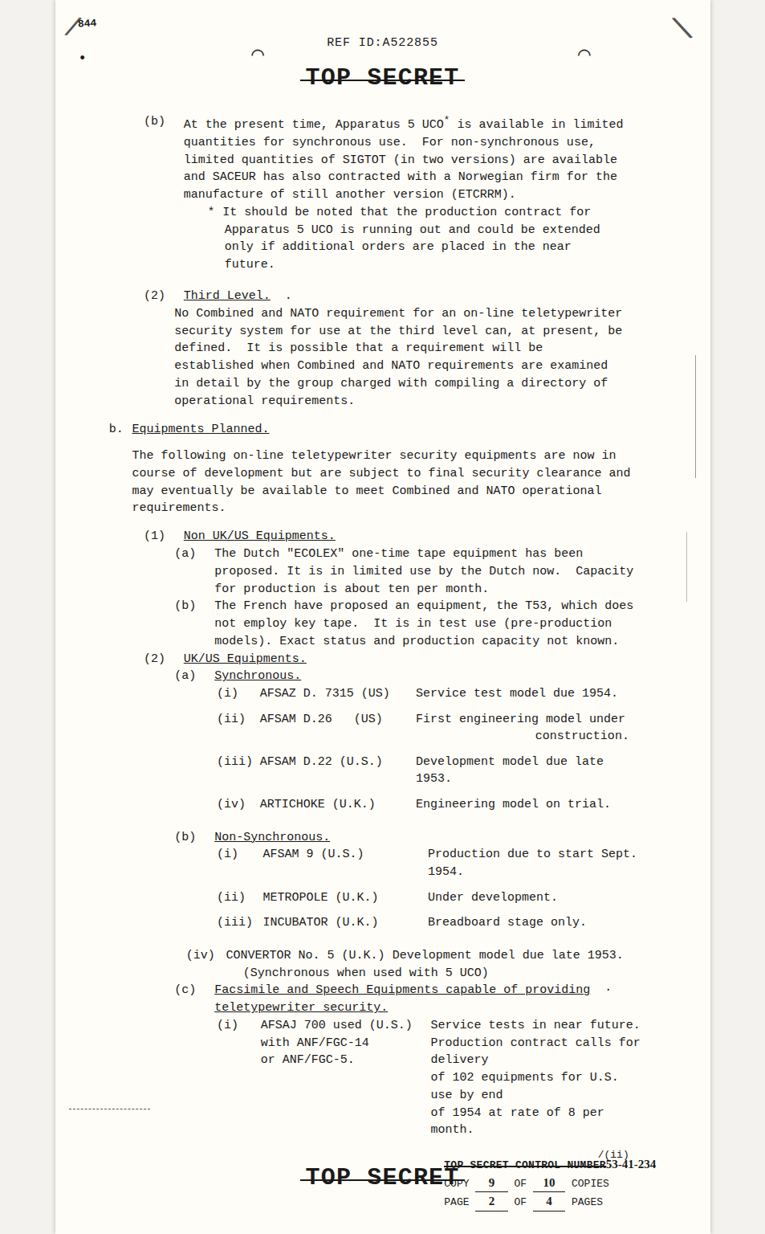/
\
844
•
REF ID:A522855
⌒
⌒
TOP SECRET
(b) At the present time, Apparatus 5 UCO* is available in limited quantities for synchronous use. For non-synchronous use, limited quantities of SIGTOT (in two versions) are available and SACEUR has also contracted with a Norwegian firm for the manufacture of still another version (ETCRRM).
*It should be noted that the production contract for Apparatus 5 UCO is running out and could be extended only if additional orders are placed in the near future.
(2) Third Level. .
No Combined and NATO requirement for an on-line teletypewriter security system for use at the third level can, at present, be defined. It is possible that a requirement will be established when Combined and NATO requirements are examined in detail by the group charged with compiling a directory of operational requirements.
b. Equipments Planned.
The following on-line teletypewriter security equipments are now in course of development but are subject to final security clearance and may eventually be available to meet Combined and NATO operational requirements.
(1) Non UK/US Equipments.
(a) The Dutch "ECOLEX" one-time tape equipment has been proposed. It is in limited use by the Dutch now. Capacity for production is about ten per month.
(b) The French have proposed an equipment, the T53, which does not employ key tape. It is in test use (pre-production models). Exact status and production capacity not known.
(2) UK/US Equipments.
(a) Synchronous.
| (i) | AFSAZ D. 7315 (US) | Service test model due 1954. |
| (ii) | AFSAM D.26 (US) | First engineering model under construction. |
| (iii) | AFSAM D.22 (U.S.) | Development model due late 1953. |
| (iv) | ARTICHOKE (U.K.) | Engineering model on trial. |
(b) Non-Synchronous.
| (i) | AFSAM 9 (U.S.) | Production due to start Sept. 1954. |
| (ii) | METROPOLE (U.K.) | Under development. |
| (iii) | INCUBATOR (U.K.) | Breadboard stage only. |
(iv) CONVERTOR No. 5 (U.K.) Development model due late 1953.
(Synchronous when used with 5 UCO)
(c) Facsimile and Speech Equipments capable of providing ·
teletypewriter security.
| (i) | AFSAJ 700 used (U.S.) with ANF/FGC-14 or ANF/FGC-5. | Service tests in near future. Production contract calls for delivery of 102 equipments for U.S. use by end of 1954 at rate of 8 per month. |
TOP SECRET
/(ii)
TOP SECRET CONTROL NUMBER
53-41-234
COPY 9 OF 10 COPIES
PAGE 2 OF 4 PAGES